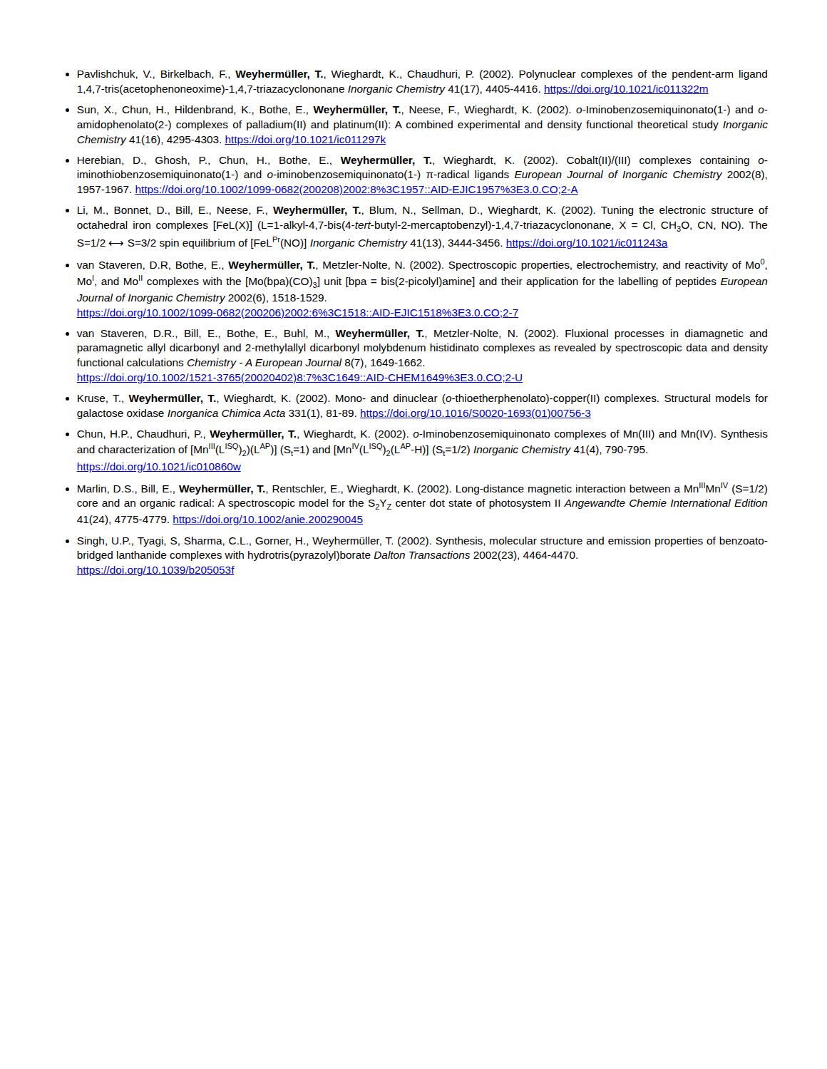Pavlishchuk, V., Birkelbach, F., Weyhermüller, T., Wieghardt, K., Chaudhuri, P. (2002). Polynuclear complexes of the pendent-arm ligand 1,4,7-tris(acetophenoneoxime)-1,4,7-triazacyclononane Inorganic Chemistry 41(17), 4405-4416. https://doi.org/10.1021/ic011322m
Sun, X., Chun, H., Hildenbrand, K., Bothe, E., Weyhermüller, T., Neese, F., Wieghardt, K. (2002). o-Iminobenzosemiquinonato(1-) and o-amidophenolato(2-) complexes of palladium(II) and platinum(II): A combined experimental and density functional theoretical study Inorganic Chemistry 41(16), 4295-4303. https://doi.org/10.1021/ic011297k
Herebian, D., Ghosh, P., Chun, H., Bothe, E., Weyhermüller, T., Wieghardt, K. (2002). Cobalt(II)/(III) complexes containing o-iminothiobenzosemiquinonato(1-) and o-iminobenzosemiquinonato(1-) π-radical ligands European Journal of Inorganic Chemistry 2002(8), 1957-1967. https://doi.org/10.1002/1099-0682(200208)2002:8%3C1957::AID-EJIC1957%3E3.0.CO;2-A
Li, M., Bonnet, D., Bill, E., Neese, F., Weyhermüller, T., Blum, N., Sellman, D., Wieghardt, K. (2002). Tuning the electronic structure of octahedral iron complexes [FeL(X)] (L=1-alkyl-4,7-bis(4-tert-butyl-2-mercaptobenzyl)-1,4,7-triazacyclononane, X = Cl, CH3O, CN, NO). The S=1/2 ⟷ S=3/2 spin equilibrium of [FeLPr(NO)] Inorganic Chemistry 41(13), 3444-3456. https://doi.org/10.1021/ic011243a
van Staveren, D.R, Bothe, E., Weyhermüller, T., Metzler-Nolte, N. (2002). Spectroscopic properties, electrochemistry, and reactivity of Mo0, MoI, and MoII complexes with the [Mo(bpa)(CO)3] unit [bpa = bis(2-picolyl)amine] and their application for the labelling of peptides European Journal of Inorganic Chemistry 2002(6), 1518-1529.
https://doi.org/10.1002/1099-0682(200206)2002:6%3C1518::AID-EJIC1518%3E3.0.CO;2-7
van Staveren, D.R., Bill, E., Bothe, E., Buhl, M., Weyhermüller, T., Metzler-Nolte, N. (2002). Fluxional processes in diamagnetic and paramagnetic allyl dicarbonyl and 2-methylallyl dicarbonyl molybdenum histidinato complexes as revealed by spectroscopic data and density functional calculations Chemistry - A European Journal 8(7), 1649-1662.
https://doi.org/10.1002/1521-3765(20020402)8:7%3C1649::AID-CHEM1649%3E3.0.CO;2-U
Kruse, T., Weyhermüller, T., Wieghardt, K. (2002). Mono- and dinuclear (o-thioetherphenolato)-copper(II) complexes. Structural models for galactose oxidase Inorganica Chimica Acta 331(1), 81-89. https://doi.org/10.1016/S0020-1693(01)00756-3
Chun, H.P., Chaudhuri, P., Weyhermüller, T., Wieghardt, K. (2002). o-Iminobenzosemiquinonato complexes of Mn(III) and Mn(IV). Synthesis and characterization of [MnIII(LISQ)2)(LAP)] (St=1) and [MnIV(LISQ)2(LAP-H)] (St=1/2) Inorganic Chemistry 41(4), 790-795.
https://doi.org/10.1021/ic010860w
Marlin, D.S., Bill, E., Weyhermüller, T., Rentschler, E., Wieghardt, K. (2002). Long-distance magnetic interaction between a MnIIIMnIV (S=1/2) core and an organic radical: A spectroscopic model for the S2YZ center dot state of photosystem II Angewandte Chemie International Edition 41(24), 4775-4779. https://doi.org/10.1002/anie.200290045
Singh, U.P., Tyagi, S, Sharma, C.L., Gorner, H., Weyhermüller, T. (2002). Synthesis, molecular structure and emission properties of benzoato-bridged lanthanide complexes with hydrotris(pyrazolyl)borate Dalton Transactions 2002(23), 4464-4470.
https://doi.org/10.1039/b205053f